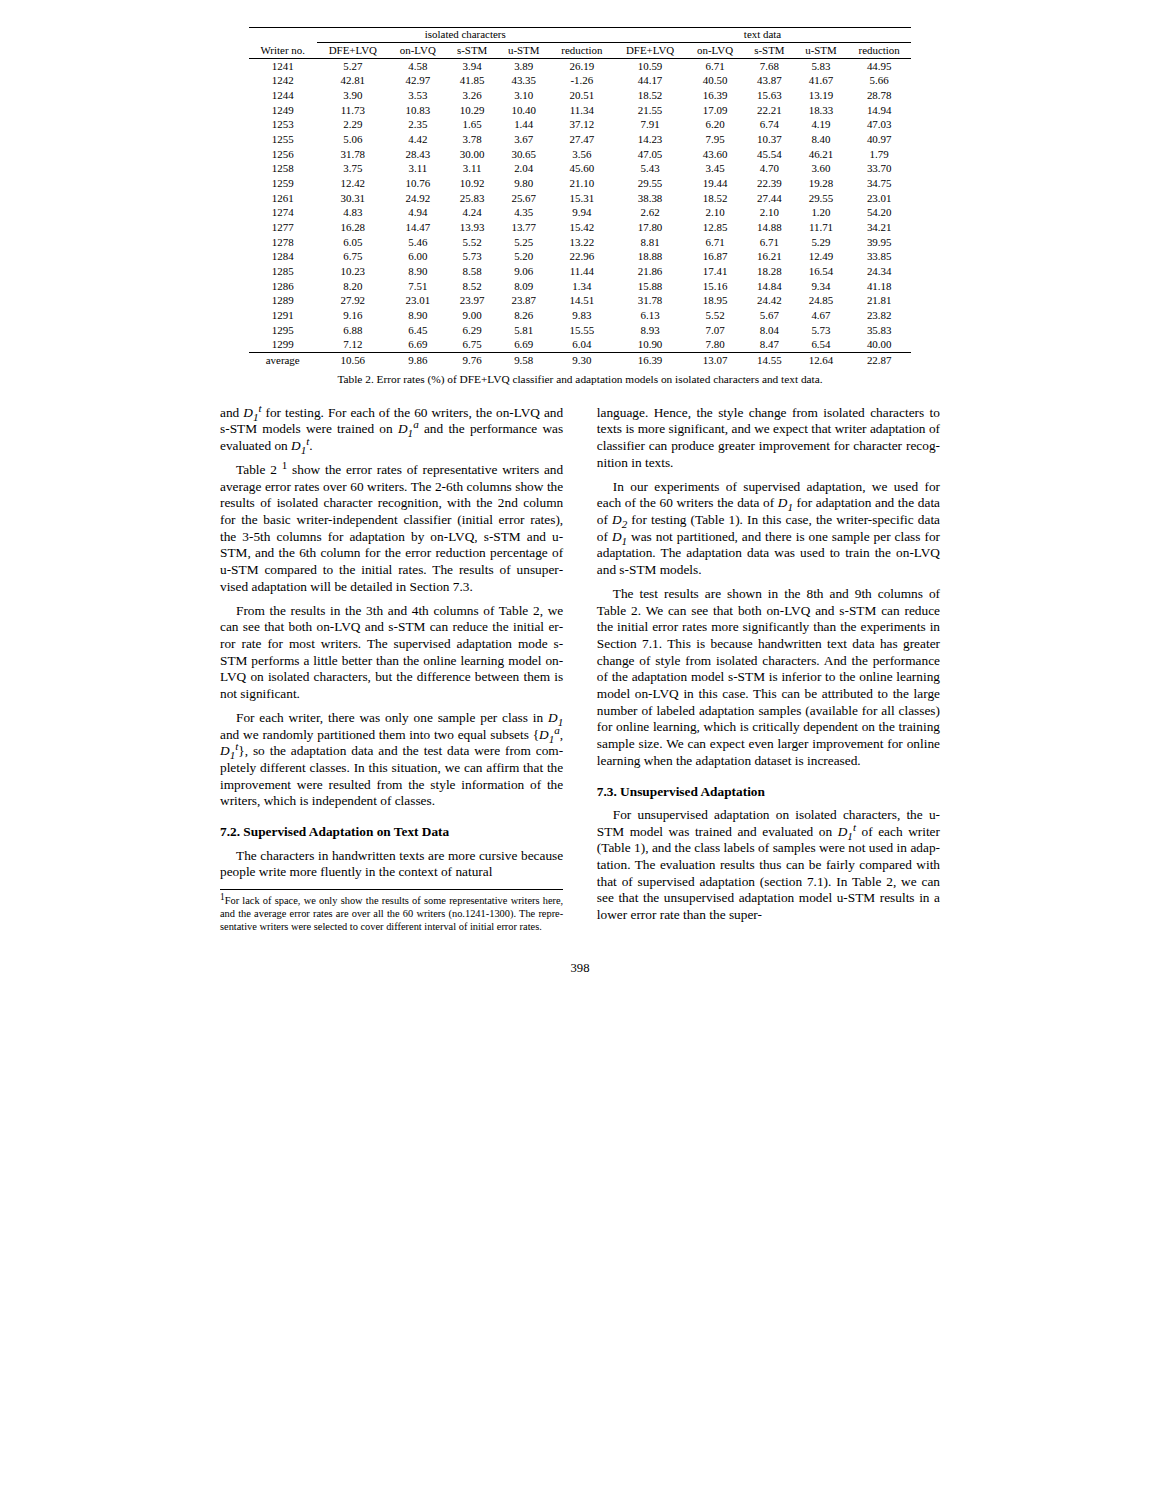| | isolated characters | text data |
| --- | --- | --- |
| Writer no. | DFE+LVQ | on-LVQ | s-STM | u-STM | reduction | DFE+LVQ | on-LVQ | s-STM | u-STM | reduction |
| 1241 | 5.27 | 4.58 | 3.94 | 3.89 | 26.19 | 10.59 | 6.71 | 7.68 | 5.83 | 44.95 |
| 1242 | 42.81 | 42.97 | 41.85 | 43.35 | -1.26 | 44.17 | 40.50 | 43.87 | 41.67 | 5.66 |
| 1244 | 3.90 | 3.53 | 3.26 | 3.10 | 20.51 | 18.52 | 16.39 | 15.63 | 13.19 | 28.78 |
| 1249 | 11.73 | 10.83 | 10.29 | 10.40 | 11.34 | 21.55 | 17.09 | 22.21 | 18.33 | 14.94 |
| 1253 | 2.29 | 2.35 | 1.65 | 1.44 | 37.12 | 7.91 | 6.20 | 6.74 | 4.19 | 47.03 |
| 1255 | 5.06 | 4.42 | 3.78 | 3.67 | 27.47 | 14.23 | 7.95 | 10.37 | 8.40 | 40.97 |
| 1256 | 31.78 | 28.43 | 30.00 | 30.65 | 3.56 | 47.05 | 43.60 | 45.54 | 46.21 | 1.79 |
| 1258 | 3.75 | 3.11 | 3.11 | 2.04 | 45.60 | 5.43 | 3.45 | 4.70 | 3.60 | 33.70 |
| 1259 | 12.42 | 10.76 | 10.92 | 9.80 | 21.10 | 29.55 | 19.44 | 22.39 | 19.28 | 34.75 |
| 1261 | 30.31 | 24.92 | 25.83 | 25.67 | 15.31 | 38.38 | 18.52 | 27.44 | 29.55 | 23.01 |
| 1274 | 4.83 | 4.94 | 4.24 | 4.35 | 9.94 | 2.62 | 2.10 | 2.10 | 1.20 | 54.20 |
| 1277 | 16.28 | 14.47 | 13.93 | 13.77 | 15.42 | 17.80 | 12.85 | 14.88 | 11.71 | 34.21 |
| 1278 | 6.05 | 5.46 | 5.52 | 5.25 | 13.22 | 8.81 | 6.71 | 6.71 | 5.29 | 39.95 |
| 1284 | 6.75 | 6.00 | 5.73 | 5.20 | 22.96 | 18.88 | 16.87 | 16.21 | 12.49 | 33.85 |
| 1285 | 10.23 | 8.90 | 8.58 | 9.06 | 11.44 | 21.86 | 17.41 | 18.28 | 16.54 | 24.34 |
| 1286 | 8.20 | 7.51 | 8.52 | 8.09 | 1.34 | 15.88 | 15.16 | 14.84 | 9.34 | 41.18 |
| 1289 | 27.92 | 23.01 | 23.97 | 23.87 | 14.51 | 31.78 | 18.95 | 24.42 | 24.85 | 21.81 |
| 1291 | 9.16 | 8.90 | 9.00 | 8.26 | 9.83 | 6.13 | 5.52 | 5.67 | 4.67 | 23.82 |
| 1295 | 6.88 | 6.45 | 6.29 | 5.81 | 15.55 | 8.93 | 7.07 | 8.04 | 5.73 | 35.83 |
| 1299 | 7.12 | 6.69 | 6.75 | 6.69 | 6.04 | 10.90 | 7.80 | 8.47 | 6.54 | 40.00 |
| average | 10.56 | 9.86 | 9.76 | 9.58 | 9.30 | 16.39 | 13.07 | 14.55 | 12.64 | 22.87 |
Table 2. Error rates (%) of DFE+LVQ classifier and adaptation models on isolated characters and text data.
and D1t for testing. For each of the 60 writers, the on-LVQ and s-STM models were trained on D1a and the performance was evaluated on D1t.
Table 2 1 show the error rates of representative writers and average error rates over 60 writers. The 2-6th columns show the results of isolated character recognition, with the 2nd column for the basic writer-independent classifier (initial error rates), the 3-5th columns for adaptation by on-LVQ, s-STM and u-STM, and the 6th column for the error reduction percentage of u-STM compared to the initial rates. The results of unsupervised adaptation will be detailed in Section 7.3.
From the results in the 3th and 4th columns of Table 2, we can see that both on-LVQ and s-STM can reduce the initial error rate for most writers. The supervised adaptation mode s-STM performs a little better than the online learning model on-LVQ on isolated characters, but the difference between them is not significant.
For each writer, there was only one sample per class in D1 and we randomly partitioned them into two equal subsets {D1a, D1t}, so the adaptation data and the test data were from completely different classes. In this situation, we can affirm that the improvement were resulted from the style information of the writers, which is independent of classes.
7.2. Supervised Adaptation on Text Data
The characters in handwritten texts are more cursive because people write more fluently in the context of natural
1For lack of space, we only show the results of some representative writers here, and the average error rates are over all the 60 writers (no.1241-1300). The representative writers were selected to cover different interval of initial error rates.
language. Hence, the style change from isolated characters to texts is more significant, and we expect that writer adaptation of classifier can produce greater improvement for character recognition in texts.
In our experiments of supervised adaptation, we used for each of the 60 writers the data of D1 for adaptation and the data of D2 for testing (Table 1). In this case, the writer-specific data of D1 was not partitioned, and there is one sample per class for adaptation. The adaptation data was used to train the on-LVQ and s-STM models.
The test results are shown in the 8th and 9th columns of Table 2. We can see that both on-LVQ and s-STM can reduce the initial error rates more significantly than the experiments in Section 7.1. This is because handwritten text data has greater change of style from isolated characters. And the performance of the adaptation model s-STM is inferior to the online learning model on-LVQ in this case. This can be attributed to the large number of labeled adaptation samples (available for all classes) for online learning, which is critically dependent on the training sample size. We can expect even larger improvement for online learning when the adaptation dataset is increased.
7.3. Unsupervised Adaptation
For unsupervised adaptation on isolated characters, the u-STM model was trained and evaluated on D1t of each writer (Table 1), and the class labels of samples were not used in adaptation. The evaluation results thus can be fairly compared with that of supervised adaptation (section 7.1). In Table 2, we can see that the unsupervised adaptation model u-STM results in a lower error rate than the super-
398